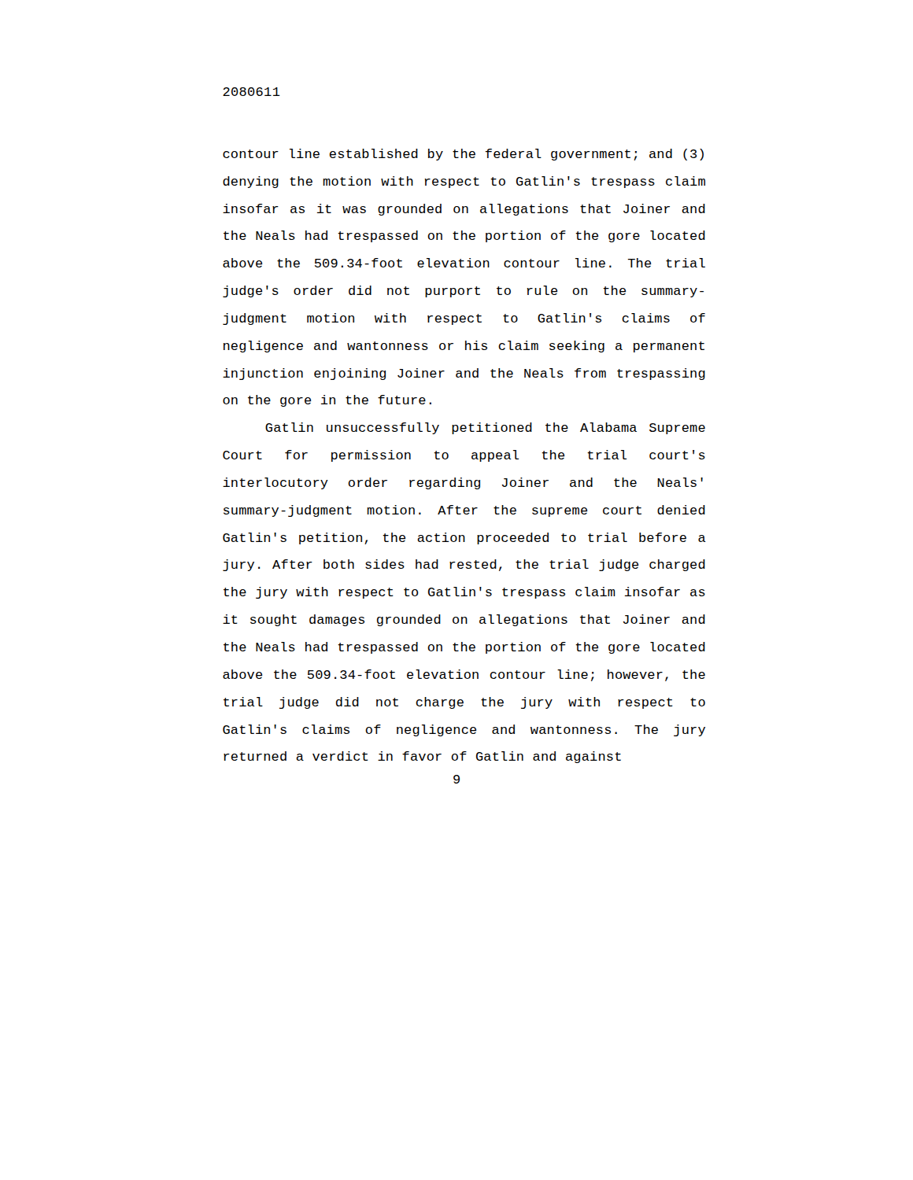2080611
contour line established by the federal government; and (3) denying the motion with respect to Gatlin's trespass claim insofar as it was grounded on allegations that Joiner and the Neals had trespassed on the portion of the gore located above the 509.34-foot elevation contour line. The trial judge's order did not purport to rule on the summary-judgment motion with respect to Gatlin's claims of negligence and wantonness or his claim seeking a permanent injunction enjoining Joiner and the Neals from trespassing on the gore in the future.
Gatlin unsuccessfully petitioned the Alabama Supreme Court for permission to appeal the trial court's interlocutory order regarding Joiner and the Neals' summary-judgment motion. After the supreme court denied Gatlin's petition, the action proceeded to trial before a jury. After both sides had rested, the trial judge charged the jury with respect to Gatlin's trespass claim insofar as it sought damages grounded on allegations that Joiner and the Neals had trespassed on the portion of the gore located above the 509.34-foot elevation contour line; however, the trial judge did not charge the jury with respect to Gatlin's claims of negligence and wantonness. The jury returned a verdict in favor of Gatlin and against
9